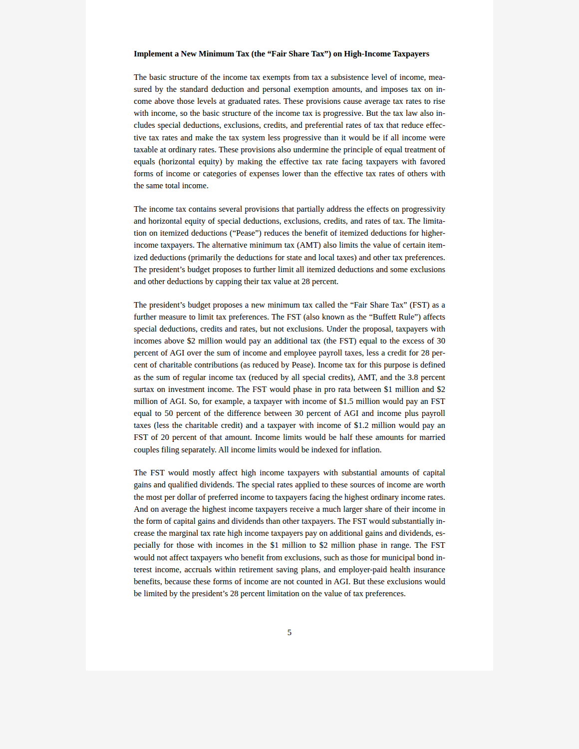Implement a New Minimum Tax (the “Fair Share Tax”) on High-Income Taxpayers
The basic structure of the income tax exempts from tax a subsistence level of income, measured by the standard deduction and personal exemption amounts, and imposes tax on income above those levels at graduated rates. These provisions cause average tax rates to rise with income, so the basic structure of the income tax is progressive. But the tax law also includes special deductions, exclusions, credits, and preferential rates of tax that reduce effective tax rates and make the tax system less progressive than it would be if all income were taxable at ordinary rates. These provisions also undermine the principle of equal treatment of equals (horizontal equity) by making the effective tax rate facing taxpayers with favored forms of income or categories of expenses lower than the effective tax rates of others with the same total income.
The income tax contains several provisions that partially address the effects on progressivity and horizontal equity of special deductions, exclusions, credits, and rates of tax. The limitation on itemized deductions (“Pease”) reduces the benefit of itemized deductions for higher-income taxpayers. The alternative minimum tax (AMT) also limits the value of certain itemized deductions (primarily the deductions for state and local taxes) and other tax preferences. The president’s budget proposes to further limit all itemized deductions and some exclusions and other deductions by capping their tax value at 28 percent.
The president’s budget proposes a new minimum tax called the “Fair Share Tax” (FST) as a further measure to limit tax preferences. The FST (also known as the “Buffett Rule”) affects special deductions, credits and rates, but not exclusions. Under the proposal, taxpayers with incomes above $2 million would pay an additional tax (the FST) equal to the excess of 30 percent of AGI over the sum of income and employee payroll taxes, less a credit for 28 percent of charitable contributions (as reduced by Pease). Income tax for this purpose is defined as the sum of regular income tax (reduced by all special credits), AMT, and the 3.8 percent surtax on investment income. The FST would phase in pro rata between $1 million and $2 million of AGI. So, for example, a taxpayer with income of $1.5 million would pay an FST equal to 50 percent of the difference between 30 percent of AGI and income plus payroll taxes (less the charitable credit) and a taxpayer with income of $1.2 million would pay an FST of 20 percent of that amount. Income limits would be half these amounts for married couples filing separately. All income limits would be indexed for inflation.
The FST would mostly affect high income taxpayers with substantial amounts of capital gains and qualified dividends. The special rates applied to these sources of income are worth the most per dollar of preferred income to taxpayers facing the highest ordinary income rates. And on average the highest income taxpayers receive a much larger share of their income in the form of capital gains and dividends than other taxpayers. The FST would substantially increase the marginal tax rate high income taxpayers pay on additional gains and dividends, especially for those with incomes in the $1 million to $2 million phase in range. The FST would not affect taxpayers who benefit from exclusions, such as those for municipal bond interest income, accruals within retirement saving plans, and employer-paid health insurance benefits, because these forms of income are not counted in AGI. But these exclusions would be limited by the president’s 28 percent limitation on the value of tax preferences.
5